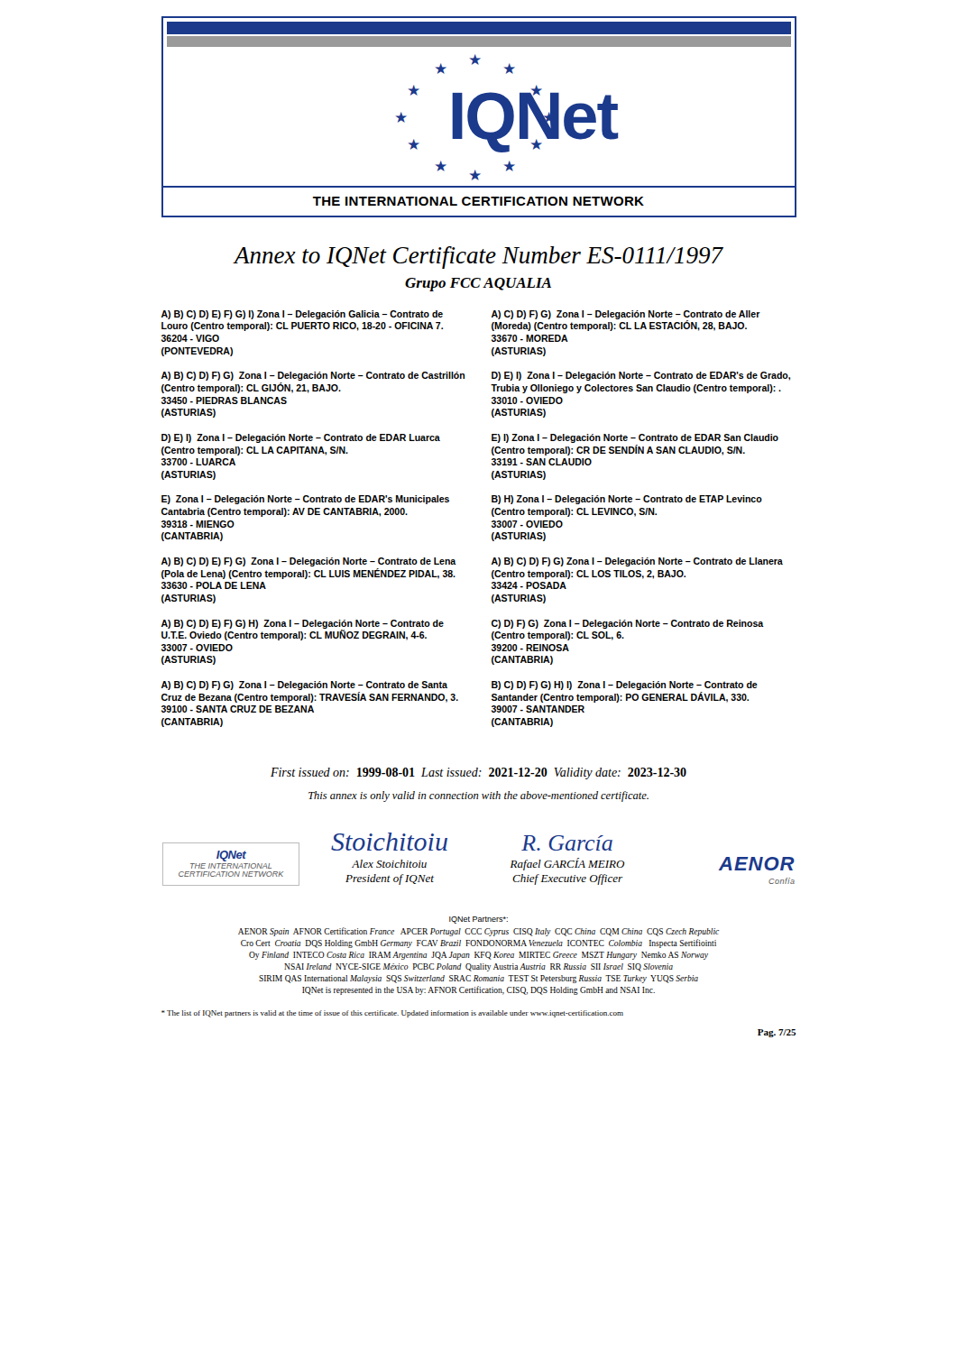®
★ ★ ★ ★ ★ ★ ★ ★ ★ ★ ★ ★
IQNet
THE INTERNATIONAL CERTIFICATION NETWORK
Annex to IQNet Certificate Number ES-0111/1997
Grupo FCC AQUALIA
| A) B) C) D) E) F) G) I) Zona I – Delegación Galicia – Contrato de Louro (Centro temporal): CL PUERTO RICO, 18-20 - OFICINA 7. 36204 - VIGO (PONTEVEDRA) | A) C) D) F) G) Zona I – Delegación Norte – Contrato de Aller (Moreda) (Centro temporal): CL LA ESTACIÓN, 28, BAJO. 33670 - MOREDA (ASTURIAS) |
| A) B) C) D) F) G) Zona I – Delegación Norte – Contrato de Castrillón (Centro temporal): CL GIJÓN, 21, BAJO. 33450 - PIEDRAS BLANCAS (ASTURIAS) | D) E) I) Zona I – Delegación Norte – Contrato de EDAR's de Grado, Trubia y Olloniego y Colectores San Claudio (Centro temporal): . 33010 - OVIEDO (ASTURIAS) |
| D) E) I) Zona I – Delegación Norte – Contrato de EDAR Luarca (Centro temporal): CL LA CAPITANA, S/N. 33700 - LUARCA (ASTURIAS) | E) I) Zona I – Delegación Norte – Contrato de EDAR San Claudio (Centro temporal): CR DE SENDÍN A SAN CLAUDIO, S/N. 33191 - SAN CLAUDIO (ASTURIAS) |
| E) Zona I – Delegación Norte – Contrato de EDAR's Municipales Cantabria (Centro temporal): AV DE CANTABRIA, 2000. 39318 - MIENGO (CANTABRIA) | B) H) Zona I – Delegación Norte – Contrato de ETAP Levinco (Centro temporal): CL LEVINCO, S/N. 33007 - OVIEDO (ASTURIAS) |
| A) B) C) D) E) F) G) Zona I – Delegación Norte – Contrato de Lena (Pola de Lena) (Centro temporal): CL LUIS MENÉNDEZ PIDAL, 38. 33630 - POLA DE LENA (ASTURIAS) | A) B) C) D) F) G) Zona I – Delegación Norte – Contrato de Llanera (Centro temporal): CL LOS TILOS, 2, BAJO. 33424 - POSADA (ASTURIAS) |
| A) B) C) D) E) F) G) H) Zona I – Delegación Norte – Contrato de U.T.E. Oviedo (Centro temporal): CL MUÑOZ DEGRAIN, 4-6. 33007 - OVIEDO (ASTURIAS) | C) D) F) G) Zona I – Delegación Norte – Contrato de Reinosa (Centro temporal): CL SOL, 6. 39200 - REINOSA (CANTABRIA) |
| A) B) C) D) F) G) Zona I – Delegación Norte – Contrato de Santa Cruz de Bezana (Centro temporal): TRAVESÍA SAN FERNANDO, 3. 39100 - SANTA CRUZ DE BEZANA (CANTABRIA) | B) C) D) F) G) H) I) Zona I – Delegación Norte – Contrato de Santander (Centro temporal): PO GENERAL DÁVILA, 330. 39007 - SANTANDER (CANTABRIA) |
First issued on: 1999-08-01 Last issued: 2021-12-20 Validity date: 2023-12-30
This annex is only valid in connection with the above-mentioned certificate.
| IQNet THE INTERNATIONAL CERTIFICATION NETWORK | Stoichitoiu Alex Stoichitoiu President of IQNet | R. García Rafael GARCÍA MEIRO Chief Executive Officer | AENOR Confía |
IQNet Partners*:
AENOR Spain AFNOR Certification France APCER Portugal CCC Cyprus CISQ Italy CQC China CQM China CQS Czech Republic
Cro Cert Croatia DQS Holding GmbH Germany FCAV Brazil FONDONORMA Venezuela ICONTEC Colombia Inspecta Sertifiointi
Oy Finland INTECO Costa Rica IRAM Argentina JQA Japan KFQ Korea MIRTEC Greece MSZT Hungary Nemko AS Norway
NSAI Ireland NYCE-SIGE México PCBC Poland Quality Austria Austria RR Russia SII Israel SIQ Slovenia
SIRIM QAS International Malaysia SQS Switzerland SRAC Romania TEST St Petersburg Russia TSE Turkey YUQS Serbia
IQNet is represented in the USA by: AFNOR Certification, CISQ, DQS Holding GmbH and NSAI Inc.
* The list of IQNet partners is valid at the time of issue of this certificate. Updated information is available under www.iqnet-certification.com
Pag. 7/25